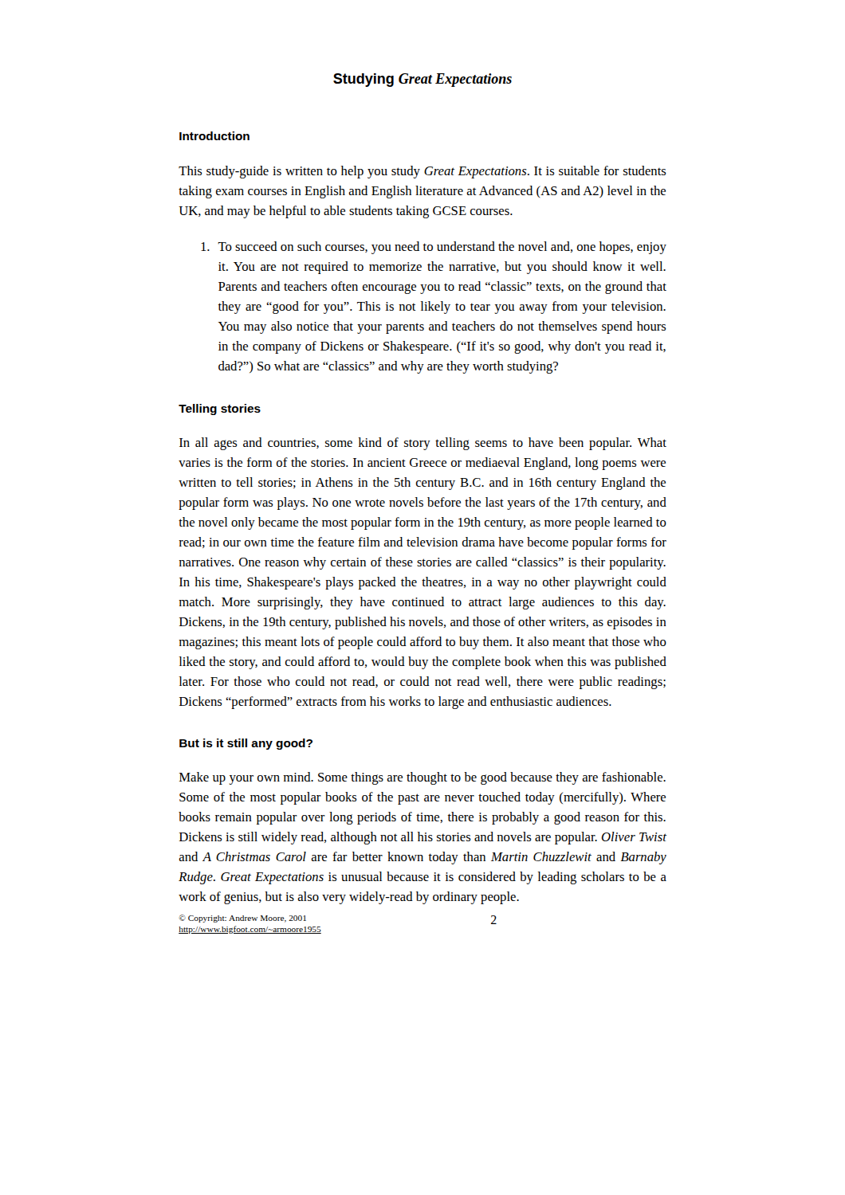Studying Great Expectations
Introduction
This study-guide is written to help you study Great Expectations. It is suitable for students taking exam courses in English and English literature at Advanced (AS and A2) level in the UK, and may be helpful to able students taking GCSE courses.
To succeed on such courses, you need to understand the novel and, one hopes, enjoy it. You are not required to memorize the narrative, but you should know it well. Parents and teachers often encourage you to read “classic” texts, on the ground that they are “good for you”. This is not likely to tear you away from your television. You may also notice that your parents and teachers do not themselves spend hours in the company of Dickens or Shakespeare. (“If it's so good, why don't you read it, dad?”) So what are “classics” and why are they worth studying?
Telling stories
In all ages and countries, some kind of story telling seems to have been popular. What varies is the form of the stories. In ancient Greece or mediaeval England, long poems were written to tell stories; in Athens in the 5th century B.C. and in 16th century England the popular form was plays. No one wrote novels before the last years of the 17th century, and the novel only became the most popular form in the 19th century, as more people learned to read; in our own time the feature film and television drama have become popular forms for narratives. One reason why certain of these stories are called “classics” is their popularity. In his time, Shakespeare's plays packed the theatres, in a way no other playwright could match. More surprisingly, they have continued to attract large audiences to this day. Dickens, in the 19th century, published his novels, and those of other writers, as episodes in magazines; this meant lots of people could afford to buy them. It also meant that those who liked the story, and could afford to, would buy the complete book when this was published later. For those who could not read, or could not read well, there were public readings; Dickens “performed” extracts from his works to large and enthusiastic audiences.
But is it still any good?
Make up your own mind. Some things are thought to be good because they are fashionable. Some of the most popular books of the past are never touched today (mercifully). Where books remain popular over long periods of time, there is probably a good reason for this. Dickens is still widely read, although not all his stories and novels are popular. Oliver Twist and A Christmas Carol are far better known today than Martin Chuzzlewit and Barnaby Rudge. Great Expectations is unusual because it is considered by leading scholars to be a work of genius, but is also very widely-read by ordinary people.
© Copyright: Andrew Moore, 2001
http://www.bigfoot.com/~armoore1955
2